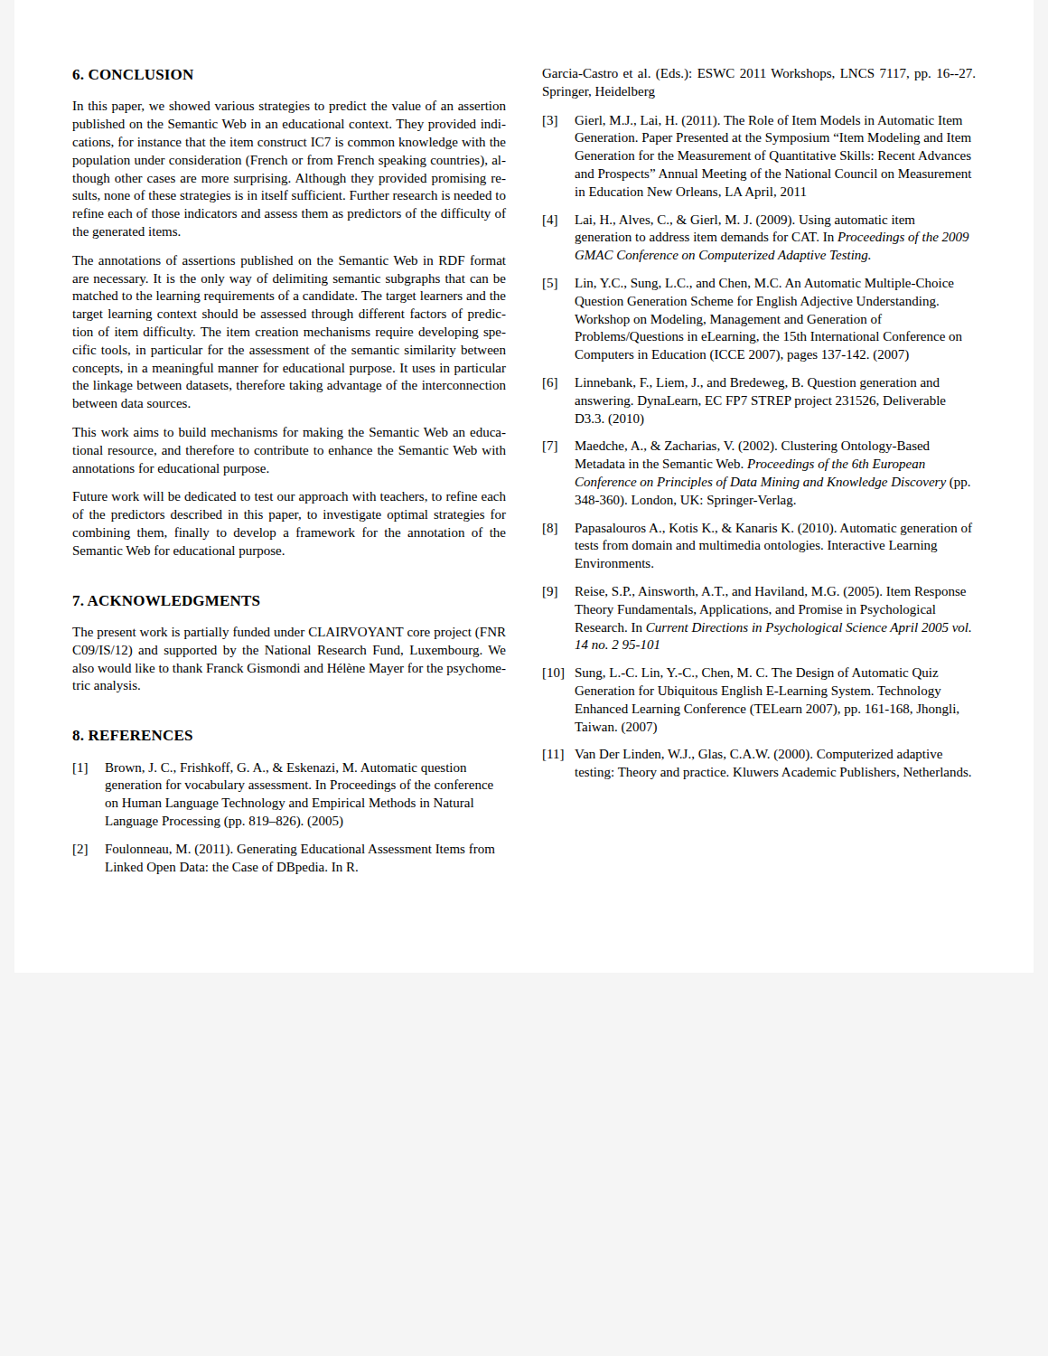6. CONCLUSION
In this paper, we showed various strategies to predict the value of an assertion published on the Semantic Web in an educational context. They provided indications, for instance that the item construct IC7 is common knowledge with the population under consideration (French or from French speaking countries), although other cases are more surprising. Although they provided promising results, none of these strategies is in itself sufficient. Further research is needed to refine each of those indicators and assess them as predictors of the difficulty of the generated items.
The annotations of assertions published on the Semantic Web in RDF format are necessary. It is the only way of delimiting semantic subgraphs that can be matched to the learning requirements of a candidate. The target learners and the target learning context should be assessed through different factors of prediction of item difficulty. The item creation mechanisms require developing specific tools, in particular for the assessment of the semantic similarity between concepts, in a meaningful manner for educational purpose. It uses in particular the linkage between datasets, therefore taking advantage of the interconnection between data sources.
This work aims to build mechanisms for making the Semantic Web an educational resource, and therefore to contribute to enhance the Semantic Web with annotations for educational purpose.
Future work will be dedicated to test our approach with teachers, to refine each of the predictors described in this paper, to investigate optimal strategies for combining them, finally to develop a framework for the annotation of the Semantic Web for educational purpose.
7. ACKNOWLEDGMENTS
The present work is partially funded under CLAIRVOYANT core project (FNR C09/IS/12) and supported by the National Research Fund, Luxembourg. We also would like to thank Franck Gismondi and Hélène Mayer for the psychometric analysis.
8. REFERENCES
[1] Brown, J. C., Frishkoff, G. A., & Eskenazi, M. Automatic question generation for vocabulary assessment. In Proceedings of the conference on Human Language Technology and Empirical Methods in Natural Language Processing (pp. 819–826). (2005)
[2] Foulonneau, M. (2011). Generating Educational Assessment Items from Linked Open Data: the Case of DBpedia. In R.
Garcia-Castro et al. (Eds.): ESWC 2011 Workshops, LNCS 7117, pp. 16--27. Springer, Heidelberg
[3] Gierl, M.J., Lai, H. (2011). The Role of Item Models in Automatic Item Generation. Paper Presented at the Symposium “Item Modeling and Item Generation for the Measurement of Quantitative Skills: Recent Advances and Prospects” Annual Meeting of the National Council on Measurement in Education New Orleans, LA April, 2011
[4] Lai, H., Alves, C., & Gierl, M. J. (2009). Using automatic item generation to address item demands for CAT. In Proceedings of the 2009 GMAC Conference on Computerized Adaptive Testing.
[5] Lin, Y.C., Sung, L.C., and Chen, M.C. An Automatic Multiple-Choice Question Generation Scheme for English Adjective Understanding. Workshop on Modeling, Management and Generation of Problems/Questions in eLearning, the 15th International Conference on Computers in Education (ICCE 2007), pages 137-142. (2007)
[6] Linnebank, F., Liem, J., and Bredeweg, B. Question generation and answering. DynaLearn, EC FP7 STREP project 231526, Deliverable D3.3. (2010)
[7] Maedche, A., & Zacharias, V. (2002). Clustering Ontology-Based Metadata in the Semantic Web. Proceedings of the 6th European Conference on Principles of Data Mining and Knowledge Discovery (pp. 348-360). London, UK: Springer-Verlag.
[8] Papasalouros A., Kotis K., & Kanaris K. (2010). Automatic generation of tests from domain and multimedia ontologies. Interactive Learning Environments.
[9] Reise, S.P., Ainsworth, A.T., and Haviland, M.G. (2005). Item Response Theory Fundamentals, Applications, and Promise in Psychological Research. In Current Directions in Psychological Science April 2005 vol. 14 no. 2 95-101
[10] Sung, L.-C. Lin, Y.-C., Chen, M. C. The Design of Automatic Quiz Generation for Ubiquitous English E-Learning System. Technology Enhanced Learning Conference (TELearn 2007), pp. 161-168, Jhongli, Taiwan. (2007)
[11] Van Der Linden, W.J., Glas, C.A.W. (2000). Computerized adaptive testing: Theory and practice. Kluwers Academic Publishers, Netherlands.